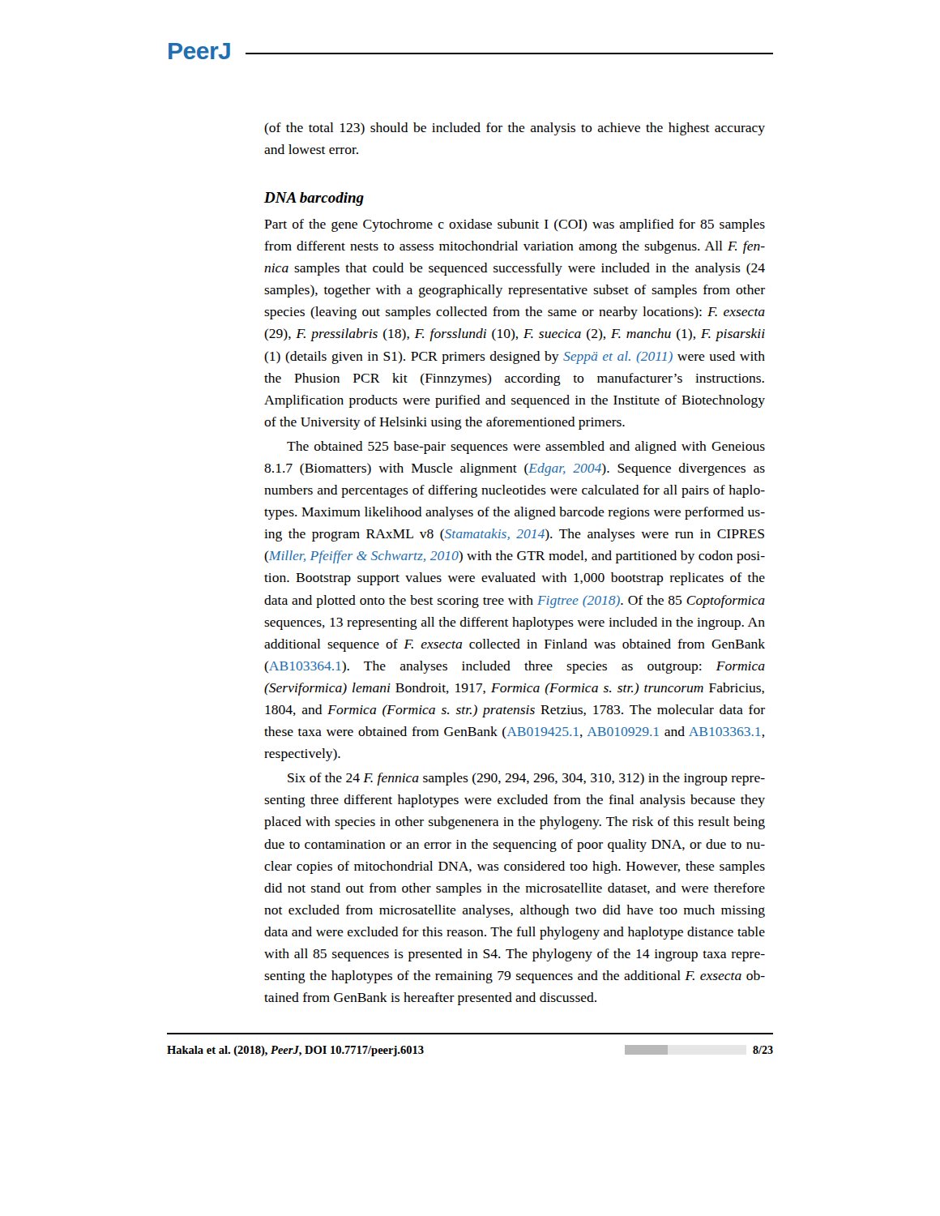PeerJ
(of the total 123) should be included for the analysis to achieve the highest accuracy and lowest error.
DNA barcoding
Part of the gene Cytochrome c oxidase subunit I (COI) was amplified for 85 samples from different nests to assess mitochondrial variation among the subgenus. All F. fennica samples that could be sequenced successfully were included in the analysis (24 samples), together with a geographically representative subset of samples from other species (leaving out samples collected from the same or nearby locations): F. exsecta (29), F. pressilabris (18), F. forsslundi (10), F. suecica (2), F. manchu (1), F. pisarskii (1) (details given in S1). PCR primers designed by Seppä et al. (2011) were used with the Phusion PCR kit (Finnzymes) according to manufacturer’s instructions. Amplification products were purified and sequenced in the Institute of Biotechnology of the University of Helsinki using the aforementioned primers.
The obtained 525 base-pair sequences were assembled and aligned with Geneious 8.1.7 (Biomatters) with Muscle alignment (Edgar, 2004). Sequence divergences as numbers and percentages of differing nucleotides were calculated for all pairs of haplotypes. Maximum likelihood analyses of the aligned barcode regions were performed using the program RAxML v8 (Stamatakis, 2014). The analyses were run in CIPRES (Miller, Pfeiffer & Schwartz, 2010) with the GTR model, and partitioned by codon position. Bootstrap support values were evaluated with 1,000 bootstrap replicates of the data and plotted onto the best scoring tree with Figtree (2018). Of the 85 Coptoformica sequences, 13 representing all the different haplotypes were included in the ingroup. An additional sequence of F. exsecta collected in Finland was obtained from GenBank (AB103364.1). The analyses included three species as outgroup: Formica (Serviformica) lemani Bondroit, 1917, Formica (Formica s. str.) truncorum Fabricius, 1804, and Formica (Formica s. str.) pratensis Retzius, 1783. The molecular data for these taxa were obtained from GenBank (AB019425.1, AB010929.1 and AB103363.1, respectively).
Six of the 24 F. fennica samples (290, 294, 296, 304, 310, 312) in the ingroup representing three different haplotypes were excluded from the final analysis because they placed with species in other subgenenera in the phylogeny. The risk of this result being due to contamination or an error in the sequencing of poor quality DNA, or due to nuclear copies of mitochondrial DNA, was considered too high. However, these samples did not stand out from other samples in the microsatellite dataset, and were therefore not excluded from microsatellite analyses, although two did have too much missing data and were excluded for this reason. The full phylogeny and haplotype distance table with all 85 sequences is presented in S4. The phylogeny of the 14 ingroup taxa representing the haplotypes of the remaining 79 sequences and the additional F. exsecta obtained from GenBank is hereafter presented and discussed.
Hakala et al. (2018), PeerJ, DOI 10.7717/peerj.6013
8/23